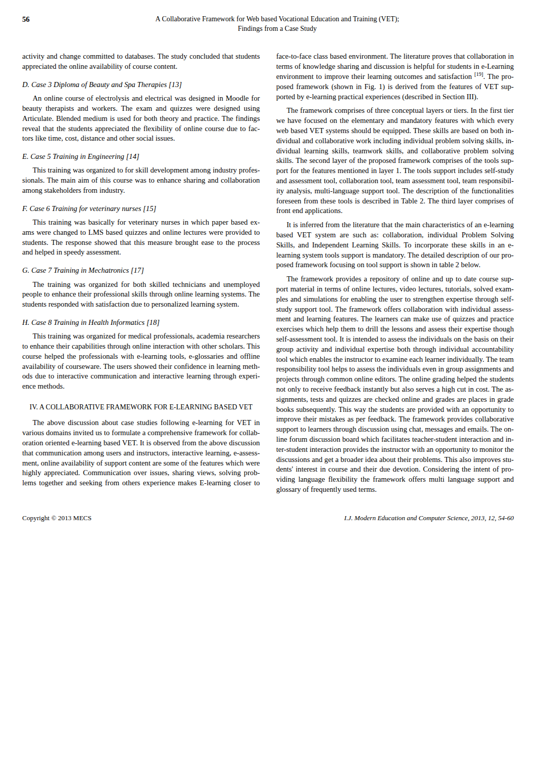56
A Collaborative Framework for Web based Vocational Education and Training (VET);
Findings from a Case Study
activity and change committed to databases. The study concluded that students appreciated the online availability of course content.
D. Case 3 Diploma of Beauty and Spa Therapies [13]
An online course of electrolysis and electrical was designed in Moodle for beauty therapists and workers. The exam and quizzes were designed using Articulate. Blended medium is used for both theory and practice. The findings reveal that the students appreciated the flexibility of online course due to factors like time, cost, distance and other social issues.
E. Case 5 Training in Engineering [14]
This training was organized to for skill development among industry professionals. The main aim of this course was to enhance sharing and collaboration among stakeholders from industry.
F. Case 6 Training for veterinary nurses [15]
This training was basically for veterinary nurses in which paper based exams were changed to LMS based quizzes and online lectures were provided to students. The response showed that this measure brought ease to the process and helped in speedy assessment.
G. Case 7 Training in Mechatronics [17]
The training was organized for both skilled technicians and unemployed people to enhance their professional skills through online learning systems. The students responded with satisfaction due to personalized learning system.
H. Case 8 Training in Health Informatics [18]
This training was organized for medical professionals, academia researchers to enhance their capabilities through online interaction with other scholars. This course helped the professionals with e-learning tools, e-glossaries and offline availability of courseware. The users showed their confidence in learning methods due to interactive communication and interactive learning through experience methods.
IV. A Collaborative Framework for E-Learning based VET
The above discussion about case studies following e-learning for VET in various domains invited us to formulate a comprehensive framework for collaboration oriented e-learning based VET. It is observed from the above discussion that communication among users and instructors, interactive learning, e-assessment, online availability of support content are some of the features which were highly appreciated. Communication over issues, sharing views, solving problems together and seeking from others experience makes E-learning closer to face-to-face class based environment. The literature proves that collaboration in terms of knowledge sharing and discussion is helpful for students in e-Learning environment to improve their learning outcomes and satisfaction [19]. The proposed framework (shown in Fig. 1) is derived from the features of VET supported by e-learning practical experiences (described in Section III).
The framework comprises of three conceptual layers or tiers. In the first tier we have focused on the elementary and mandatory features with which every web based VET systems should be equipped. These skills are based on both individual and collaborative work including individual problem solving skills, individual learning skills, teamwork skills, and collaborative problem solving skills. The second layer of the proposed framework comprises of the tools support for the features mentioned in layer 1. The tools support includes self-study and assessment tool, collaboration tool, team assessment tool, team responsibility analysis, multi-language support tool. The description of the functionalities foreseen from these tools is described in Table 2. The third layer comprises of front end applications.
It is inferred from the literature that the main characteristics of an e-learning based VET system are such as: collaboration, individual Problem Solving Skills, and Independent Learning Skills. To incorporate these skills in an e-learning system tools support is mandatory. The detailed description of our proposed framework focusing on tool support is shown in table 2 below.
The framework provides a repository of online and up to date course support material in terms of online lectures, video lectures, tutorials, solved examples and simulations for enabling the user to strengthen expertise through self-study support tool. The framework offers collaboration with individual assessment and learning features. The learners can make use of quizzes and practice exercises which help them to drill the lessons and assess their expertise though self-assessment tool. It is intended to assess the individuals on the basis on their group activity and individual expertise both through individual accountability tool which enables the instructor to examine each learner individually. The team responsibility tool helps to assess the individuals even in group assignments and projects through common online editors. The online grading helped the students not only to receive feedback instantly but also serves a high cut in cost. The assignments, tests and quizzes are checked online and grades are places in grade books subsequently. This way the students are provided with an opportunity to improve their mistakes as per feedback. The framework provides collaborative support to learners through discussion using chat, messages and emails. The online forum discussion board which facilitates teacher-student interaction and inter-student interaction provides the instructor with an opportunity to monitor the discussions and get a broader idea about their problems. This also improves students' interest in course and their due devotion. Considering the intent of providing language flexibility the framework offers multi language support and glossary of frequently used terms.
Copyright © 2013 MECS
I.J. Modern Education and Computer Science, 2013, 12, 54-60